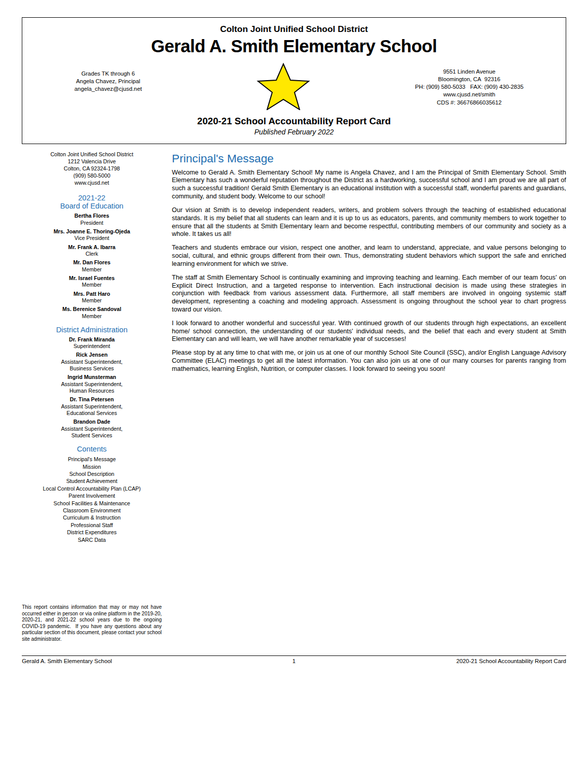Colton Joint Unified School District
Gerald A. Smith Elementary School
Grades TK through 6
Angela Chavez, Principal
angela_chavez@cjusd.net
9551 Linden Avenue
Bloomington, CA 92316
PH: (909) 580-5033 FAX: (909) 430-2835
www.cjusd.net/smith
CDS #: 36676866035612
2020-21 School Accountability Report Card
Published February 2022
Colton Joint Unified School District
1212 Valencia Drive
Colton, CA 92324-1798
(909) 580-5000
www.cjusd.net
2021-22
Board of Education
Bertha Flores
President
Mrs. Joanne E. Thoring-Ojeda
Vice President
Mr. Frank A. Ibarra
Clerk
Mr. Dan Flores
Member
Mr. Israel Fuentes
Member
Mrs. Patt Haro
Member
Ms. Berenice Sandoval
Member
District Administration
Dr. Frank Miranda
Superintendent
Rick Jensen
Assistant Superintendent,
Business Services
Ingrid Munsterman
Assistant Superintendent,
Human Resources
Dr. Tina Petersen
Assistant Superintendent,
Educational Services
Brandon Dade
Assistant Superintendent,
Student Services
Contents
Principal's Message
Mission
School Description
Student Achievement
Local Control Accountability Plan (LCAP)
Parent Involvement
School Facilities & Maintenance
Classroom Environment
Curriculum & Instruction
Professional Staff
District Expenditures
SARC Data
This report contains information that may or may not have occurred either in person or via online platform in the 2019-20, 2020-21, and 2021-22 school years due to the ongoing COVID-19 pandemic. If you have any questions about any particular section of this document, please contact your school site administrator.
Principal's Message
Welcome to Gerald A. Smith Elementary School! My name is Angela Chavez, and I am the Principal of Smith Elementary School. Smith Elementary has such a wonderful reputation throughout the District as a hardworking, successful school and I am proud we are all part of such a successful tradition! Gerald Smith Elementary is an educational institution with a successful staff, wonderful parents and guardians, community, and student body. Welcome to our school!
Our vision at Smith is to develop independent readers, writers, and problem solvers through the teaching of established educational standards. It is my belief that all students can learn and it is up to us as educators, parents, and community members to work together to ensure that all the students at Smith Elementary learn and become respectful, contributing members of our community and society as a whole. It takes us all!
Teachers and students embrace our vision, respect one another, and learn to understand, appreciate, and value persons belonging to social, cultural, and ethnic groups different from their own. Thus, demonstrating student behaviors which support the safe and enriched learning environment for which we strive.
The staff at Smith Elementary School is continually examining and improving teaching and learning. Each member of our team focus' on Explicit Direct Instruction, and a targeted response to intervention. Each instructional decision is made using these strategies in conjunction with feedback from various assessment data. Furthermore, all staff members are involved in ongoing systemic staff development, representing a coaching and modeling approach. Assessment is ongoing throughout the school year to chart progress toward our vision.
I look forward to another wonderful and successful year. With continued growth of our students through high expectations, an excellent home/ school connection, the understanding of our students' individual needs, and the belief that each and every student at Smith Elementary can and will learn, we will have another remarkable year of successes!
Please stop by at any time to chat with me, or join us at one of our monthly School Site Council (SSC), and/or English Language Advisory Committee (ELAC) meetings to get all the latest information. You can also join us at one of our many courses for parents ranging from mathematics, learning English, Nutrition, or computer classes. I look forward to seeing you soon!
Gerald A. Smith Elementary School
1
2020-21 School Accountability Report Card